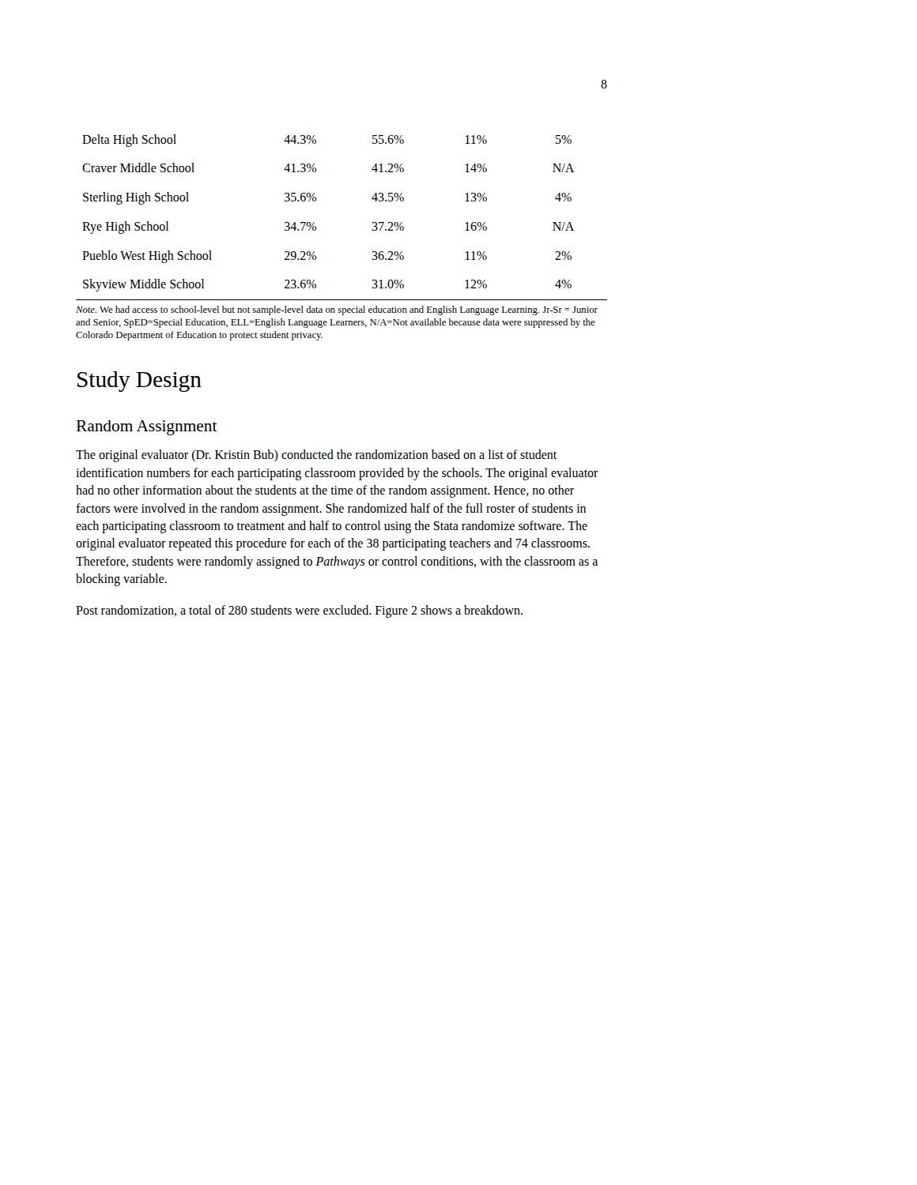8
| Delta High School | 44.3% | 55.6% | 11% | 5% |
| Craver Middle School | 41.3% | 41.2% | 14% | N/A |
| Sterling High School | 35.6% | 43.5% | 13% | 4% |
| Rye High School | 34.7% | 37.2% | 16% | N/A |
| Pueblo West High School | 29.2% | 36.2% | 11% | 2% |
| Skyview Middle School | 23.6% | 31.0% | 12% | 4% |
Note. We had access to school-level but not sample-level data on special education and English Language Learning. Jr-Sr = Junior and Senior, SpED=Special Education, ELL=English Language Learners, N/A=Not available because data were suppressed by the Colorado Department of Education to protect student privacy.
Study Design
Random Assignment
The original evaluator (Dr. Kristin Bub) conducted the randomization based on a list of student identification numbers for each participating classroom provided by the schools. The original evaluator had no other information about the students at the time of the random assignment. Hence, no other factors were involved in the random assignment. She randomized half of the full roster of students in each participating classroom to treatment and half to control using the Stata randomize software. The original evaluator repeated this procedure for each of the 38 participating teachers and 74 classrooms. Therefore, students were randomly assigned to Pathways or control conditions, with the classroom as a blocking variable.
Post randomization, a total of 280 students were excluded. Figure 2 shows a breakdown.